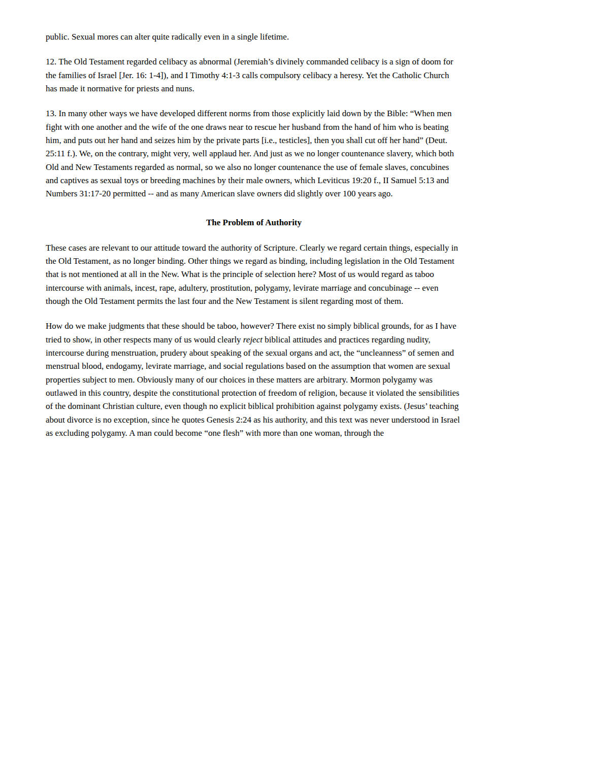public. Sexual mores can alter quite radically even in a single lifetime.
12. The Old Testament regarded celibacy as abnormal (Jeremiah’s divinely commanded celibacy is a sign of doom for the families of Israel [Jer. 16: 1-4]), and I Timothy 4:1-3 calls compulsory celibacy a heresy. Yet the Catholic Church has made it normative for priests and nuns.
13. In many other ways we have developed different norms from those explicitly laid down by the Bible: “When men fight with one another and the wife of the one draws near to rescue her husband from the hand of him who is beating him, and puts out her hand and seizes him by the private parts [i.e., testicles], then you shall cut off her hand” (Deut. 25:11 f.). We, on the contrary, might very, well applaud her. And just as we no longer countenance slavery, which both Old and New Testaments regarded as normal, so we also no longer countenance the use of female slaves, concubines and captives as sexual toys or breeding machines by their male owners, which Leviticus 19:20 f., II Samuel 5:13 and Numbers 31:17-20 permitted -- and as many American slave owners did slightly over 100 years ago.
The Problem of Authority
These cases are relevant to our attitude toward the authority of Scripture. Clearly we regard certain things, especially in the Old Testament, as no longer binding. Other things we regard as binding, including legislation in the Old Testament that is not mentioned at all in the New. What is the principle of selection here? Most of us would regard as taboo intercourse with animals, incest, rape, adultery, prostitution, polygamy, levirate marriage and concubinage -- even though the Old Testament permits the last four and the New Testament is silent regarding most of them.
How do we make judgments that these should be taboo, however? There exist no simply biblical grounds, for as I have tried to show, in other respects many of us would clearly reject biblical attitudes and practices regarding nudity, intercourse during menstruation, prudery about speaking of the sexual organs and act, the “uncleanness” of semen and menstrual blood, endogamy, levirate marriage, and social regulations based on the assumption that women are sexual properties subject to men. Obviously many of our choices in these matters are arbitrary. Mormon polygamy was outlawed in this country, despite the constitutional protection of freedom of religion, because it violated the sensibilities of the dominant Christian culture, even though no explicit biblical prohibition against polygamy exists. (Jesus’ teaching about divorce is no exception, since he quotes Genesis 2:24 as his authority, and this text was never understood in Israel as excluding polygamy. A man could become “one flesh” with more than one woman, through the